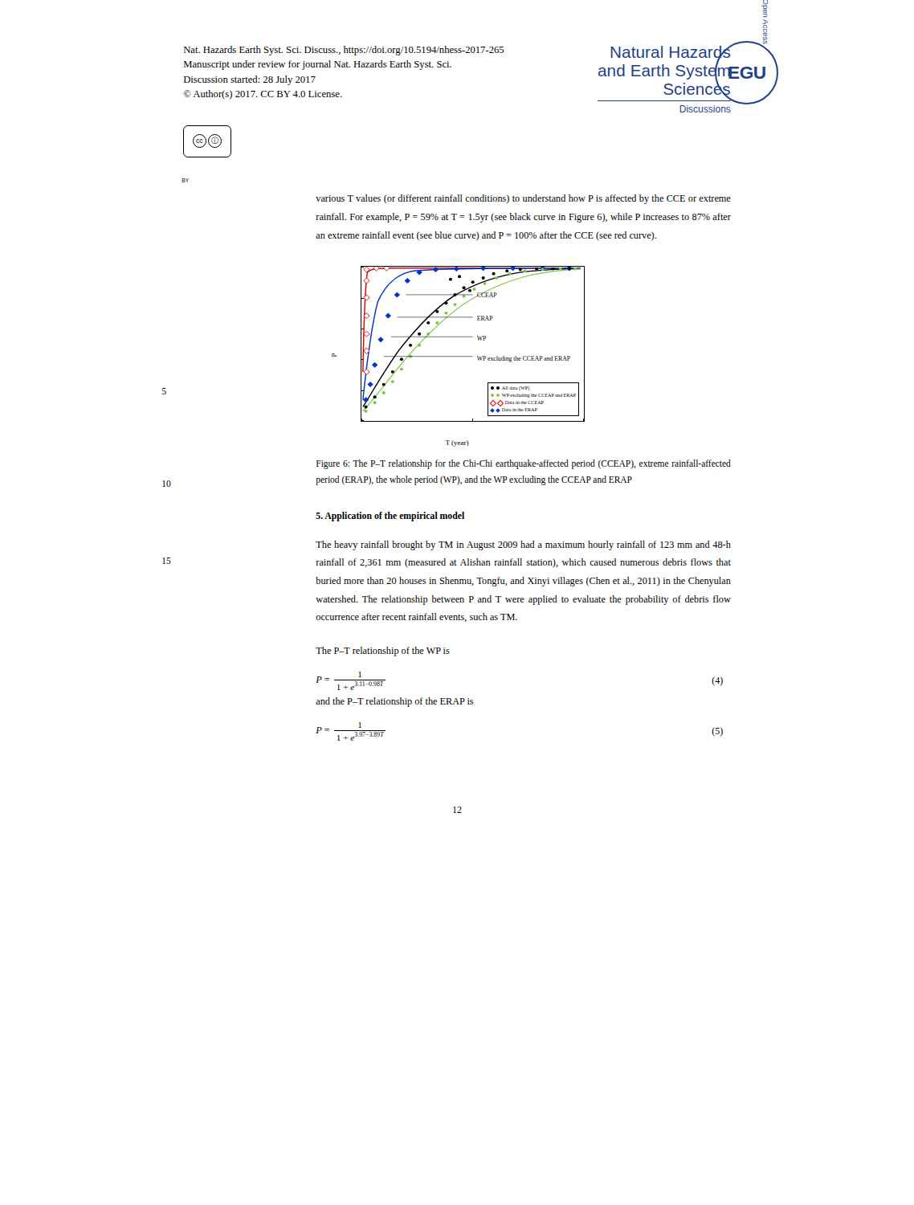Nat. Hazards Earth Syst. Sci. Discuss., https://doi.org/10.5194/nhess-2017-265
Manuscript under review for journal Nat. Hazards Earth Syst. Sci.
Discussion started: 28 July 2017
© Author(s) 2017. CC BY 4.0 License.
Open Access
EGU
Natural Hazards and Earth System Sciences
Discussions
cc
ⓘ
BY
various T values (or different rainfall conditions) to understand how P is affected by the CCE or extreme rainfall. For example, P = 59% at T = 1.5yr (see black curve in Figure 6), while P increases to 87% after an extreme rainfall event (see blue curve) and P = 100% after the CCE (see red curve).
P
T (year)
1
0.8
0.6
0.4
0.2
0
1
10
100
CCEAP
ERAP
WP
WP excluding the CCEAP and ERAP
All data (WP)
WP excluding the CCEAP and ERAP
Data in the CCEAP
Data in the ERAP
5
Figure 6: The P–T relationship for the Chi-Chi earthquake-affected period (CCEAP), extreme rainfall-affected period (ERAP), the whole period (WP), and the WP excluding the CCEAP and ERAP
5. Application of the empirical model
10
The heavy rainfall brought by TM in August 2009 had a maximum hourly rainfall of 123 mm and 48-h rainfall of 2,361 mm (measured at Alishan rainfall station), which caused numerous debris flows that buried more than 20 houses in Shenmu, Tongfu, and Xinyi villages (Chen et al., 2011) in the Chenyulan watershed. The relationship between P and T were applied to evaluate the probability of debris flow occurrence after recent rainfall events, such as TM.
15
The P–T relationship of the WP is
P = 1 1 + e3.11−0.98T
(4)
and the P–T relationship of the ERAP is
P = 1 1 + e3.97−3.89T
(5)
12